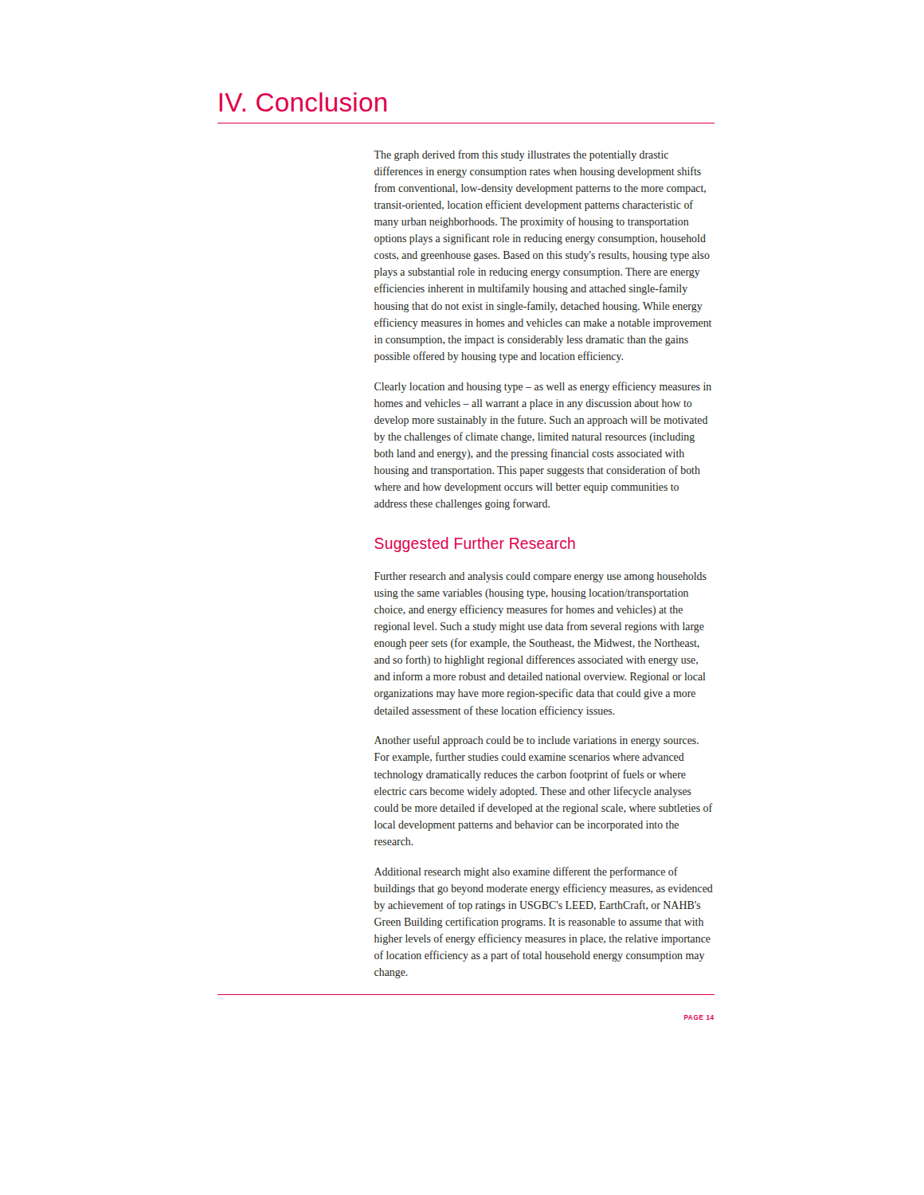IV. Conclusion
The graph derived from this study illustrates the potentially drastic differences in energy consumption rates when housing development shifts from conventional, low-density development patterns to the more compact, transit-oriented, location efficient development patterns characteristic of many urban neighborhoods. The proximity of housing to transportation options plays a significant role in reducing energy consumption, household costs, and greenhouse gases. Based on this study's results, housing type also plays a substantial role in reducing energy consumption. There are energy efficiencies inherent in multifamily housing and attached single-family housing that do not exist in single-family, detached housing. While energy efficiency measures in homes and vehicles can make a notable improvement in consumption, the impact is considerably less dramatic than the gains possible offered by housing type and location efficiency.
Clearly location and housing type – as well as energy efficiency measures in homes and vehicles – all warrant a place in any discussion about how to develop more sustainably in the future. Such an approach will be motivated by the challenges of climate change, limited natural resources (including both land and energy), and the pressing financial costs associated with housing and transportation. This paper suggests that consideration of both where and how development occurs will better equip communities to address these challenges going forward.
Suggested Further Research
Further research and analysis could compare energy use among households using the same variables (housing type, housing location/transportation choice, and energy efficiency measures for homes and vehicles) at the regional level. Such a study might use data from several regions with large enough peer sets (for example, the Southeast, the Midwest, the Northeast, and so forth) to highlight regional differences associated with energy use, and inform a more robust and detailed national overview. Regional or local organizations may have more region-specific data that could give a more detailed assessment of these location efficiency issues.
Another useful approach could be to include variations in energy sources. For example, further studies could examine scenarios where advanced technology dramatically reduces the carbon footprint of fuels or where electric cars become widely adopted. These and other lifecycle analyses could be more detailed if developed at the regional scale, where subtleties of local development patterns and behavior can be incorporated into the research.
Additional research might also examine different the performance of buildings that go beyond moderate energy efficiency measures, as evidenced by achievement of top ratings in USGBC's LEED, EarthCraft, or NAHB's Green Building certification programs. It is reasonable to assume that with higher levels of energy efficiency measures in place, the relative importance of location efficiency as a part of total household energy consumption may change.
PAGE 14